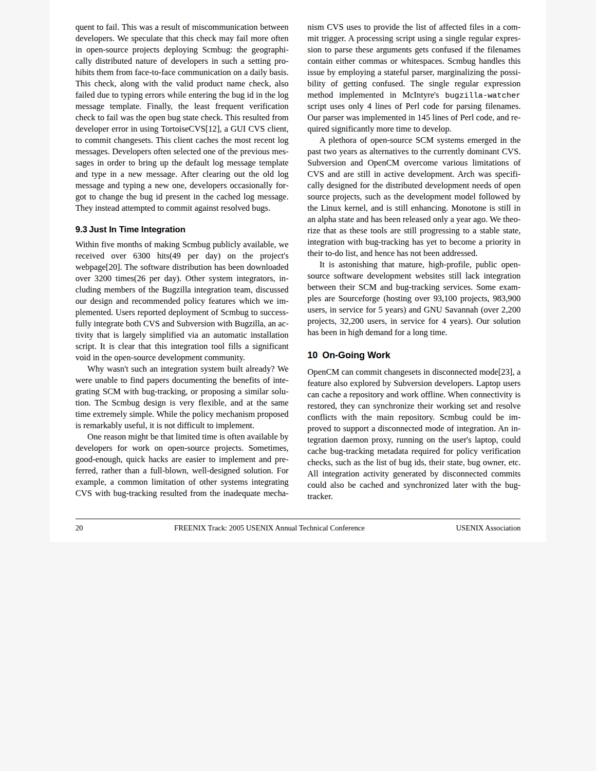quent to fail. This was a result of miscommunication between developers. We speculate that this check may fail more often in open-source projects deploying Scmbug: the geographically distributed nature of developers in such a setting prohibits them from face-to-face communication on a daily basis. This check, along with the valid product name check, also failed due to typing errors while entering the bug id in the log message template. Finally, the least frequent verification check to fail was the open bug state check. This resulted from developer error in using TortoiseCVS[12], a GUI CVS client, to commit changesets. This client caches the most recent log messages. Developers often selected one of the previous messages in order to bring up the default log message template and type in a new message. After clearing out the old log message and typing a new one, developers occasionally forgot to change the bug id present in the cached log message. They instead attempted to commit against resolved bugs.
9.3 Just In Time Integration
Within five months of making Scmbug publicly available, we received over 6300 hits(49 per day) on the project's webpage[20]. The software distribution has been downloaded over 3200 times(26 per day). Other system integrators, including members of the Bugzilla integration team, discussed our design and recommended policy features which we implemented. Users reported deployment of Scmbug to successfully integrate both CVS and Subversion with Bugzilla, an activity that is largely simplified via an automatic installation script. It is clear that this integration tool fills a significant void in the open-source development community.
Why wasn't such an integration system built already? We were unable to find papers documenting the benefits of integrating SCM with bug-tracking, or proposing a similar solution. The Scmbug design is very flexible, and at the same time extremely simple. While the policy mechanism proposed is remarkably useful, it is not difficult to implement.
One reason might be that limited time is often available by developers for work on open-source projects. Sometimes, good-enough, quick hacks are easier to implement and preferred, rather than a full-blown, well-designed solution. For example, a common limitation of other systems integrating CVS with bug-tracking resulted from the inadequate mechanism CVS uses to provide the list of affected files in a commit trigger. A processing script using a single regular expression to parse these arguments gets confused if the filenames contain either commas or whitespaces. Scmbug handles this issue by employing a stateful parser, marginalizing the possibility of getting confused. The single regular expression method implemented in McIntyre's bugzilla-watcher script uses only 4 lines of Perl code for parsing filenames. Our parser was implemented in 145 lines of Perl code, and required significantly more time to develop.
A plethora of open-source SCM systems emerged in the past two years as alternatives to the currently dominant CVS. Subversion and OpenCM overcome various limitations of CVS and are still in active development. Arch was specifically designed for the distributed development needs of open source projects, such as the development model followed by the Linux kernel, and is still enhancing. Monotone is still in an alpha state and has been released only a year ago. We theorize that as these tools are still progressing to a stable state, integration with bug-tracking has yet to become a priority in their to-do list, and hence has not been addressed.
It is astonishing that mature, high-profile, public open-source software development websites still lack integration between their SCM and bug-tracking services. Some examples are Sourceforge (hosting over 93,100 projects, 983,900 users, in service for 5 years) and GNU Savannah (over 2,200 projects, 32,200 users, in service for 4 years). Our solution has been in high demand for a long time.
10 On-Going Work
OpenCM can commit changesets in disconnected mode[23], a feature also explored by Subversion developers. Laptop users can cache a repository and work offline. When connectivity is restored, they can synchronize their working set and resolve conflicts with the main repository. Scmbug could be improved to support a disconnected mode of integration. An integration daemon proxy, running on the user's laptop, could cache bug-tracking metadata required for policy verification checks, such as the list of bug ids, their state, bug owner, etc. All integration activity generated by disconnected commits could also be cached and synchronized later with the bug-tracker.
20 FREENIX Track: 2005 USENIX Annual Technical Conference USENIX Association